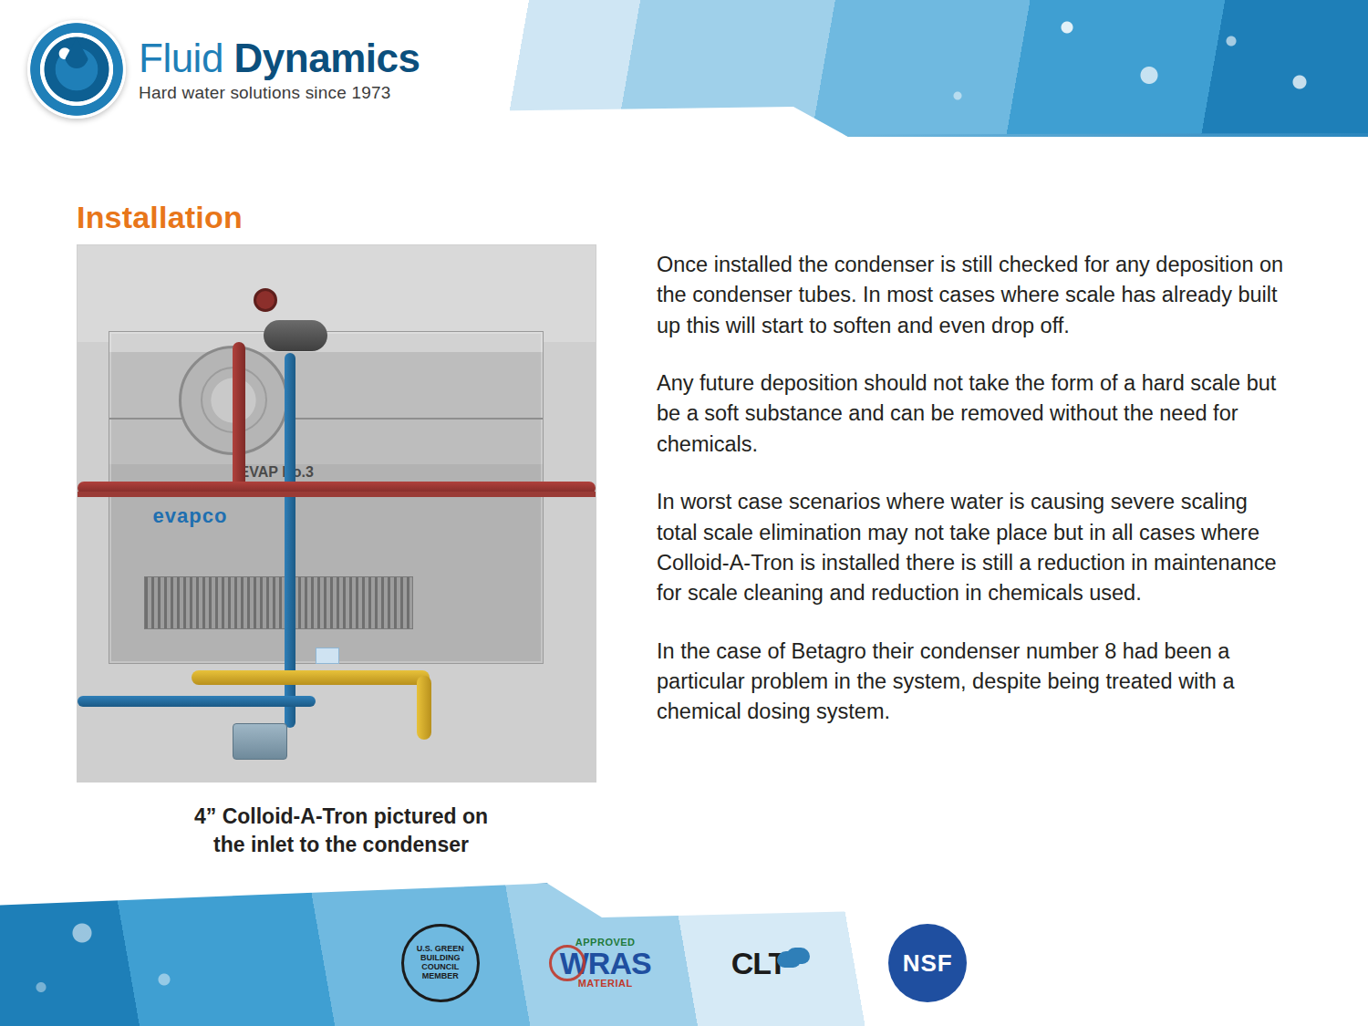Fluid Dynamics
Hard water solutions since 1973
Installation
evapco
EVAP No.3
4” Colloid-A-Tron pictured on
the inlet to the condenser
Once installed the condenser is still checked for any deposition on the condenser tubes. In most cases where scale has already built up this will start to soften and even drop off.
Any future deposition should not take the form of a hard scale but be a soft substance and can be removed without the need for chemicals.
In worst case scenarios where water is causing severe scaling total scale elimination may not take place but in all cases where Colloid-A-Tron is installed there is still a reduction in maintenance for scale cleaning and reduction in chemicals used.
In the case of Betagro their condenser number 8 had been a particular problem in the system, despite being treated with a chemical dosing system.
U.S. GREEN
BUILDING
COUNCIL
MEMBER
APPROVED WRAS MATERIAL
CLT
NSF